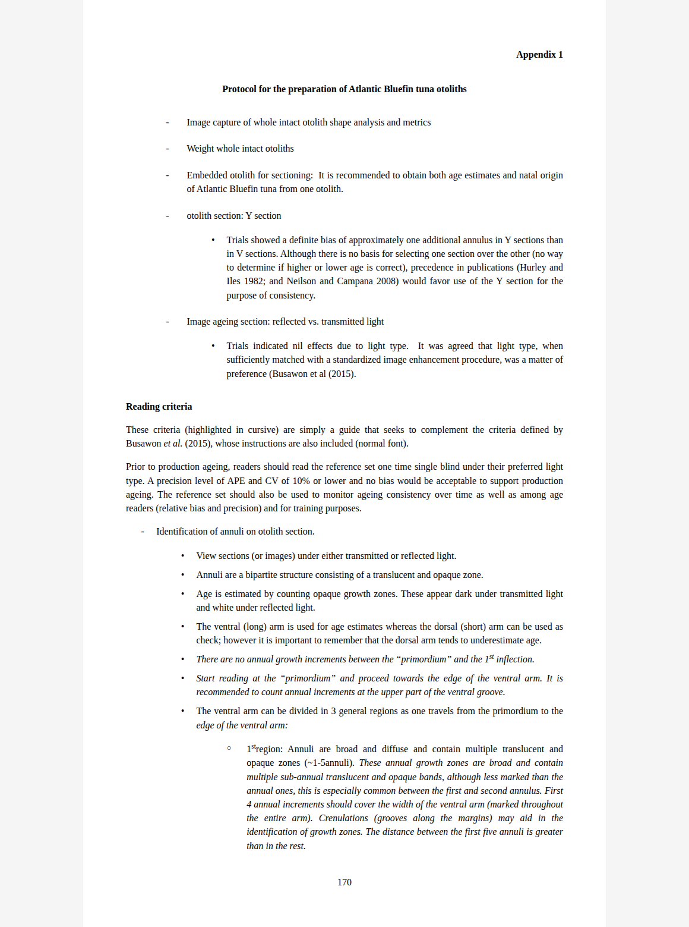Appendix 1
Protocol for the preparation of Atlantic Bluefin tuna otoliths
Image capture of whole intact otolith shape analysis and metrics
Weight whole intact otoliths
Embedded otolith for sectioning: It is recommended to obtain both age estimates and natal origin of Atlantic Bluefin tuna from one otolith.
otolith section: Y section
Trials showed a definite bias of approximately one additional annulus in Y sections than in V sections. Although there is no basis for selecting one section over the other (no way to determine if higher or lower age is correct), precedence in publications (Hurley and Iles 1982; and Neilson and Campana 2008) would favor use of the Y section for the purpose of consistency.
Image ageing section: reflected vs. transmitted light
Trials indicated nil effects due to light type. It was agreed that light type, when sufficiently matched with a standardized image enhancement procedure, was a matter of preference (Busawon et al (2015).
Reading criteria
These criteria (highlighted in cursive) are simply a guide that seeks to complement the criteria defined by Busawon et al. (2015), whose instructions are also included (normal font).
Prior to production ageing, readers should read the reference set one time single blind under their preferred light type. A precision level of APE and CV of 10% or lower and no bias would be acceptable to support production ageing. The reference set should also be used to monitor ageing consistency over time as well as among age readers (relative bias and precision) and for training purposes.
Identification of annuli on otolith section.
View sections (or images) under either transmitted or reflected light.
Annuli are a bipartite structure consisting of a translucent and opaque zone.
Age is estimated by counting opaque growth zones. These appear dark under transmitted light and white under reflected light.
The ventral (long) arm is used for age estimates whereas the dorsal (short) arm can be used as check; however it is important to remember that the dorsal arm tends to underestimate age.
There are no annual growth increments between the “primordium” and the 1st inflection.
Start reading at the “primordium” and proceed towards the edge of the ventral arm. It is recommended to count annual increments at the upper part of the ventral groove.
The ventral arm can be divided in 3 general regions as one travels from the primordium to the edge of the ventral arm:
1stregion: Annuli are broad and diffuse and contain multiple translucent and opaque zones (~1-5annuli). These annual growth zones are broad and contain multiple sub-annual translucent and opaque bands, although less marked than the annual ones, this is especially common between the first and second annulus. First 4 annual increments should cover the width of the ventral arm (marked throughout the entire arm). Crenulations (grooves along the margins) may aid in the identification of growth zones. The distance between the first five annuli is greater than in the rest.
170